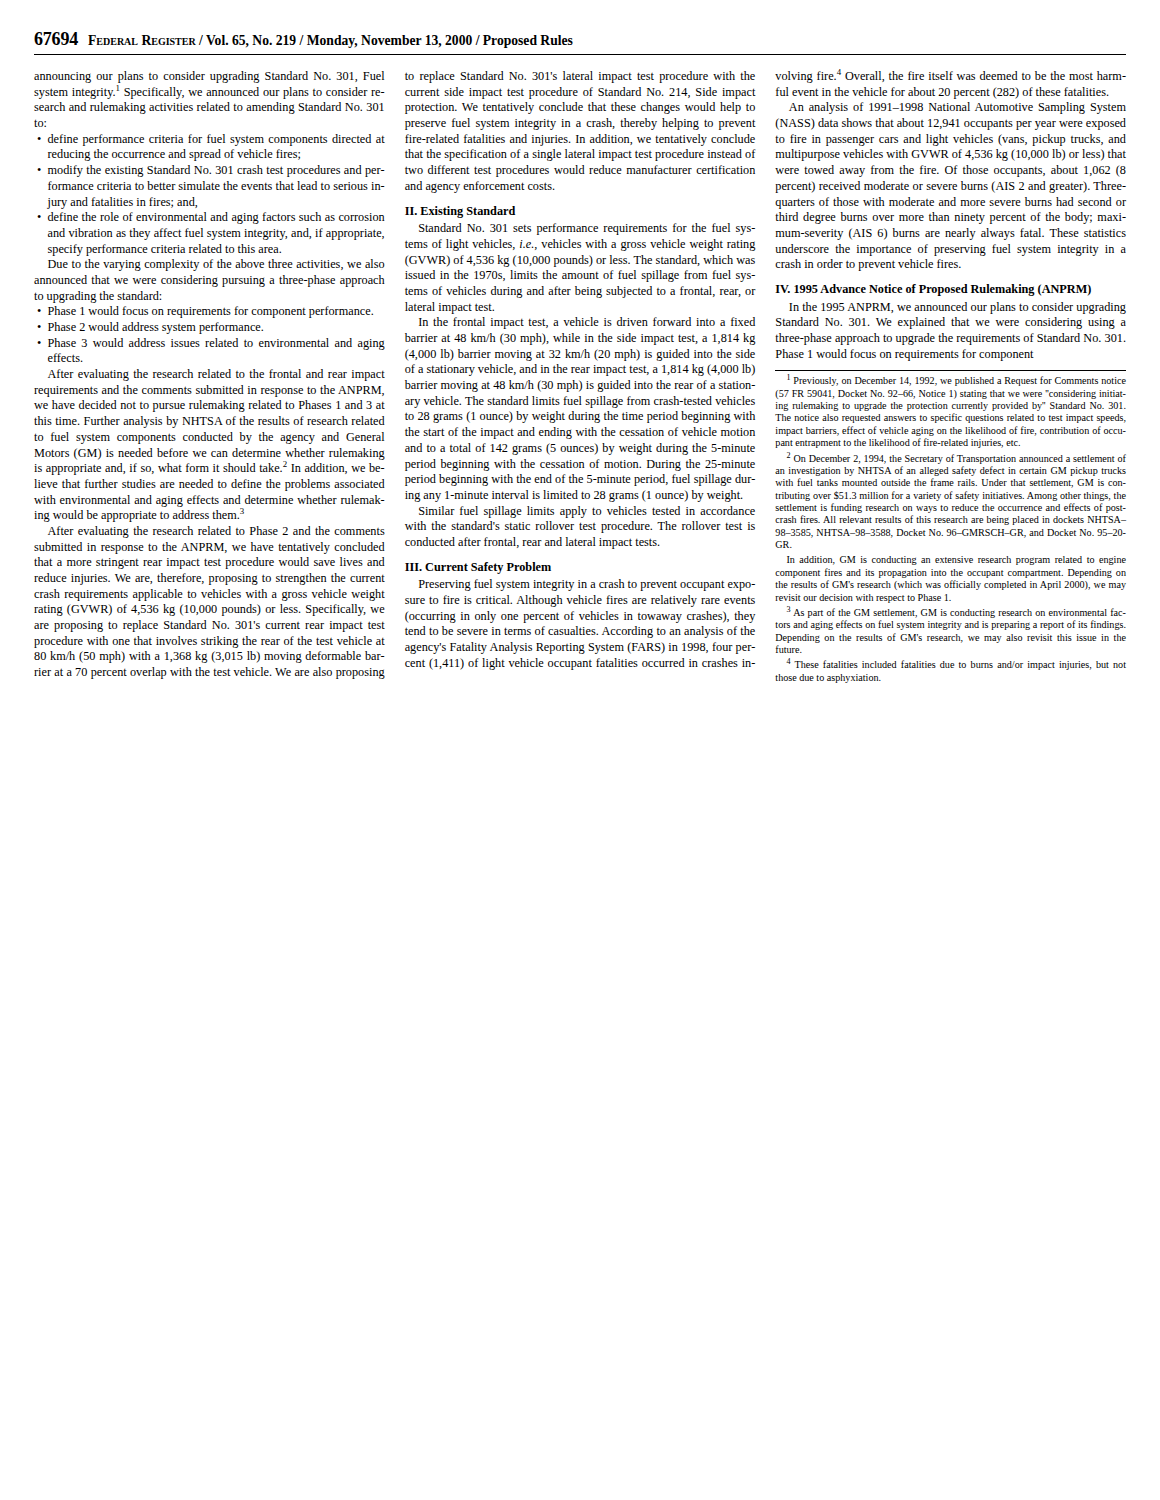67694 Federal Register / Vol. 65, No. 219 / Monday, November 13, 2000 / Proposed Rules
announcing our plans to consider upgrading Standard No. 301, Fuel system integrity.1 Specifically, we announced our plans to consider research and rulemaking activities related to amending Standard No. 301 to:
define performance criteria for fuel system components directed at reducing the occurrence and spread of vehicle fires;
modify the existing Standard No. 301 crash test procedures and performance criteria to better simulate the events that lead to serious injury and fatalities in fires; and,
define the role of environmental and aging factors such as corrosion and vibration as they affect fuel system integrity, and, if appropriate, specify performance criteria related to this area.
Due to the varying complexity of the above three activities, we also announced that we were considering pursuing a three-phase approach to upgrading the standard:
Phase 1 would focus on requirements for component performance.
Phase 2 would address system performance.
Phase 3 would address issues related to environmental and aging effects.
After evaluating the research related to the frontal and rear impact requirements and the comments submitted in response to the ANPRM, we have decided not to pursue rulemaking related to Phases 1 and 3 at this time. Further analysis by NHTSA of the results of research related to fuel system components conducted by the agency and General Motors (GM) is needed before we can determine whether rulemaking is appropriate and, if so, what form it should take.2 In addition, we believe that further studies are needed to define the problems associated with environmental and aging effects and determine whether rulemaking would be appropriate to address them.3
After evaluating the research related to Phase 2 and the comments submitted in response to the ANPRM, we have tentatively concluded that a more stringent rear impact test procedure would save lives and reduce injuries. We are, therefore, proposing to strengthen the current crash requirements applicable to vehicles with a gross vehicle weight rating (GVWR) of 4,536 kg (10,000 pounds) or less. Specifically, we are proposing to replace Standard No. 301's current rear impact test procedure with one that involves striking the rear of the test vehicle at 80 km/h (50 mph) with a 1,368 kg (3,015 lb) moving deformable barrier at a 70 percent overlap with the test vehicle. We are also proposing to replace Standard No. 301's lateral impact test procedure with the current side impact test procedure of Standard No. 214, Side impact protection. We tentatively conclude that these changes would help to preserve fuel system integrity in a crash, thereby helping to prevent fire-related fatalities and injuries. In addition, we tentatively conclude that the specification of a single lateral impact test procedure instead of two different test procedures would reduce manufacturer certification and agency enforcement costs.
II. Existing Standard
Standard No. 301 sets performance requirements for the fuel systems of light vehicles, i.e., vehicles with a gross vehicle weight rating (GVWR) of 4,536 kg (10,000 pounds) or less. The standard, which was issued in the 1970s, limits the amount of fuel spillage from fuel systems of vehicles during and after being subjected to a frontal, rear, or lateral impact test.
In the frontal impact test, a vehicle is driven forward into a fixed barrier at 48 km/h (30 mph), while in the side impact test, a 1,814 kg (4,000 lb) barrier moving at 32 km/h (20 mph) is guided into the side of a stationary vehicle, and in the rear impact test, a 1,814 kg (4,000 lb) barrier moving at 48 km/h (30 mph) is guided into the rear of a stationary vehicle. The standard limits fuel spillage from crash-tested vehicles to 28 grams (1 ounce) by weight during the time period beginning with the start of the impact and ending with the cessation of vehicle motion and to a total of 142 grams (5 ounces) by weight during the 5-minute period beginning with the cessation of motion. During the 25-minute period beginning with the end of the 5-minute period, fuel spillage during any 1-minute interval is limited to 28 grams (1 ounce) by weight.
Similar fuel spillage limits apply to vehicles tested in accordance with the standard's static rollover test procedure. The rollover test is conducted after frontal, rear and lateral impact tests.
III. Current Safety Problem
Preserving fuel system integrity in a crash to prevent occupant exposure to fire is critical. Although vehicle fires are relatively rare events (occurring in only one percent of vehicles in towaway crashes), they tend to be severe in terms of casualties. According to an analysis of the agency's Fatality Analysis Reporting System (FARS) in 1998, four percent (1,411) of light vehicle occupant fatalities occurred in crashes involving fire.4 Overall, the fire itself was deemed to be the most harmful event in the vehicle for about 20 percent (282) of these fatalities.
An analysis of 1991–1998 National Automotive Sampling System (NASS) data shows that about 12,941 occupants per year were exposed to fire in passenger cars and light vehicles (vans, pickup trucks, and multipurpose vehicles with GVWR of 4,536 kg (10,000 lb) or less) that were towed away from the fire. Of those occupants, about 1,062 (8 percent) received moderate or severe burns (AIS 2 and greater). Three-quarters of those with moderate and more severe burns had second or third degree burns over more than ninety percent of the body; maximum-severity (AIS 6) burns are nearly always fatal. These statistics underscore the importance of preserving fuel system integrity in a crash in order to prevent vehicle fires.
IV. 1995 Advance Notice of Proposed Rulemaking (ANPRM)
In the 1995 ANPRM, we announced our plans to consider upgrading Standard No. 301. We explained that we were considering using a three-phase approach to upgrade the requirements of Standard No. 301. Phase 1 would focus on requirements for component
1 Previously, on December 14, 1992, we published a Request for Comments notice (57 FR 59041, Docket No. 92–66, Notice 1) stating that we were ''considering initiating rulemaking to upgrade the protection currently provided by'' Standard No. 301. The notice also requested answers to specific questions related to test impact speeds, impact barriers, effect of vehicle aging on the likelihood of fire, contribution of occupant entrapment to the likelihood of fire-related injuries, etc.
2 On December 2, 1994, the Secretary of Transportation announced a settlement of an investigation by NHTSA of an alleged safety defect in certain GM pickup trucks with fuel tanks mounted outside the frame rails. Under that settlement, GM is contributing over $51.3 million for a variety of safety initiatives. Among other things, the settlement is funding research on ways to reduce the occurrence and effects of post-crash fires. All relevant results of this research are being placed in dockets NHTSA–98–3585, NHTSA–98–3588, Docket No. 96–GMRSCH–GR, and Docket No. 95–20-GR.
In addition, GM is conducting an extensive research program related to engine component fires and its propagation into the occupant compartment. Depending on the results of GM's research (which was officially completed in April 2000), we may revisit our decision with respect to Phase 1.
3 As part of the GM settlement, GM is conducting research on environmental factors and aging effects on fuel system integrity and is preparing a report of its findings. Depending on the results of GM's research, we may also revisit this issue in the future.
4 These fatalities included fatalities due to burns and/or impact injuries, but not those due to asphyxiation.